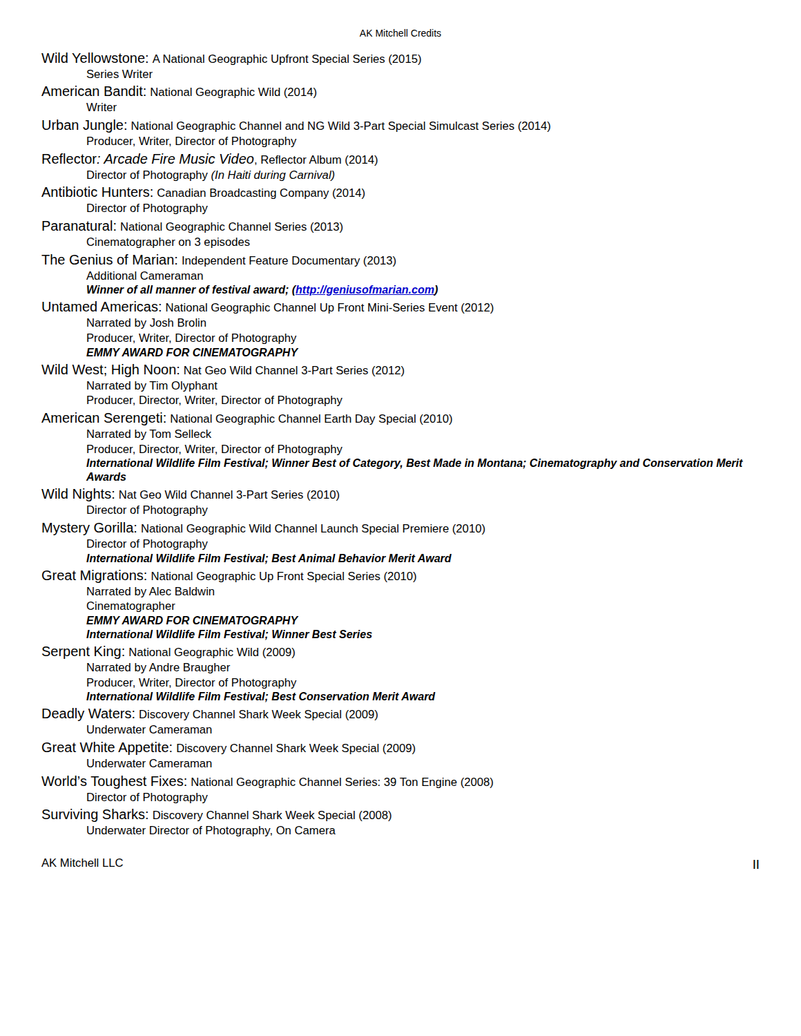AK Mitchell Credits
Wild Yellowstone: A National Geographic Upfront Special Series (2015)
Series Writer
American Bandit: National Geographic Wild (2014)
Writer
Urban Jungle: National Geographic Channel and NG Wild 3-Part Special Simulcast Series (2014)
Producer, Writer, Director of Photography
Reflector: Arcade Fire Music Video, Reflector Album (2014)
Director of Photography (In Haiti during Carnival)
Antibiotic Hunters: Canadian Broadcasting Company (2014)
Director of Photography
Paranatural: National Geographic Channel Series (2013)
Cinematographer on 3 episodes
The Genius of Marian: Independent Feature Documentary (2013)
Additional Cameraman
Winner of all manner of festival award; (http://geniusofmarian.com)
Untamed Americas: National Geographic Channel Up Front Mini-Series Event (2012)
Narrated by Josh Brolin
Producer, Writer, Director of Photography
Emmy Award for Cinematography
Wild West; High Noon: Nat Geo Wild Channel 3-Part Series (2012)
Narrated by Tim Olyphant
Producer, Director, Writer, Director of Photography
American Serengeti: National Geographic Channel Earth Day Special (2010)
Narrated by Tom Selleck
Producer, Director, Writer, Director of Photography
International Wildlife Film Festival; Winner Best of Category, Best Made in Montana; Cinematography and Conservation Merit Awards
Wild Nights: Nat Geo Wild Channel 3-Part Series (2010)
Director of Photography
Mystery Gorilla: National Geographic Wild Channel Launch Special Premiere (2010)
Director of Photography
International Wildlife Film Festival; Best Animal Behavior Merit Award
Great Migrations: National Geographic Up Front Special Series (2010)
Narrated by Alec Baldwin
Cinematographer
Emmy Award for Cinematography
International Wildlife Film Festival; Winner Best Series
Serpent King: National Geographic Wild (2009)
Narrated by Andre Braugher
Producer, Writer, Director of Photography
International Wildlife Film Festival; Best Conservation Merit Award
Deadly Waters: Discovery Channel Shark Week Special (2009)
Underwater Cameraman
Great White Appetite: Discovery Channel Shark Week Special (2009)
Underwater Cameraman
World’s Toughest Fixes: National Geographic Channel Series: 39 Ton Engine (2008)
Director of Photography
Surviving Sharks: Discovery Channel Shark Week Special (2008)
Underwater Director of Photography, On Camera
AK Mitchell LLC II